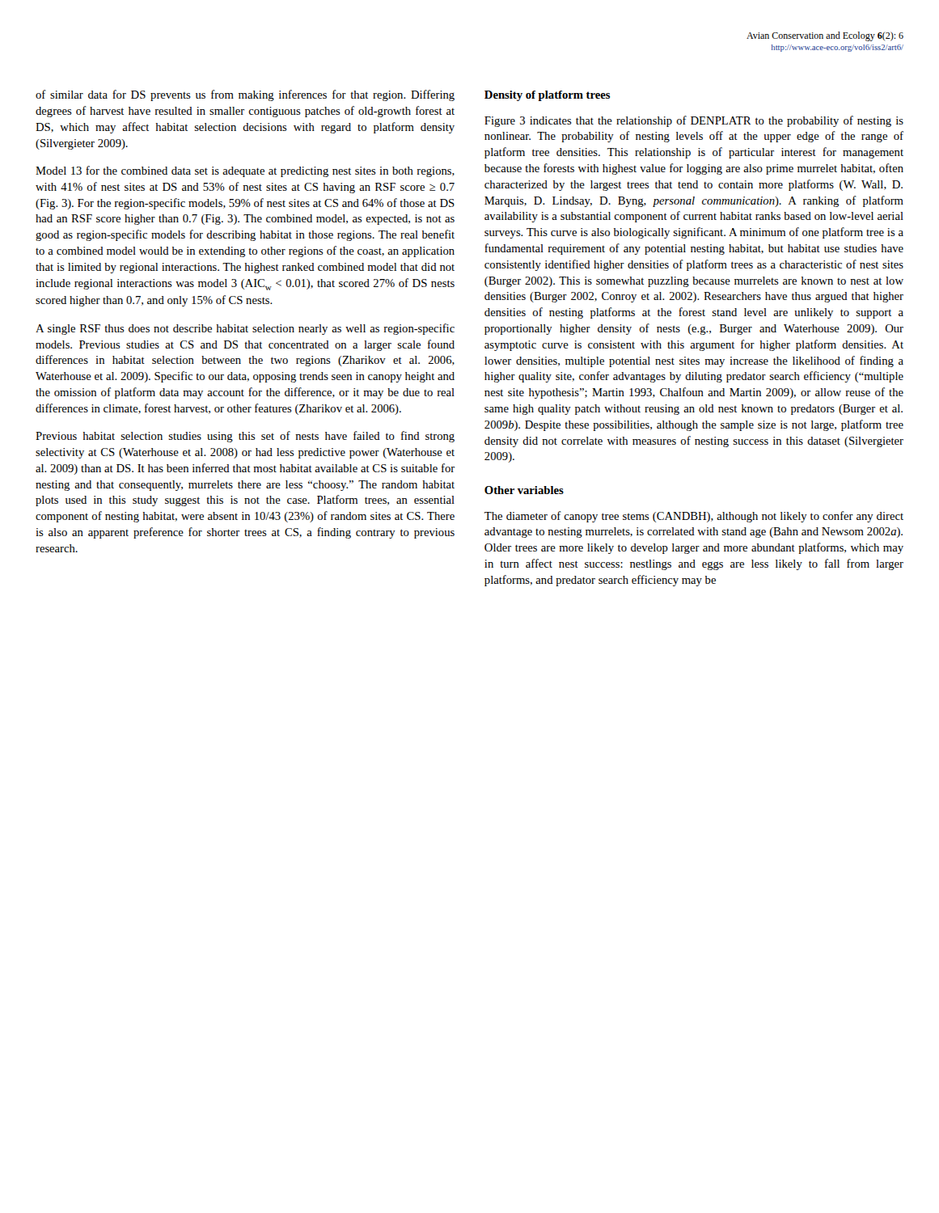Avian Conservation and Ecology 6(2): 6
http://www.ace-eco.org/vol6/iss2/art6/
of similar data for DS prevents us from making inferences for that region. Differing degrees of harvest have resulted in smaller contiguous patches of old-growth forest at DS, which may affect habitat selection decisions with regard to platform density (Silvergieter 2009).
Model 13 for the combined data set is adequate at predicting nest sites in both regions, with 41% of nest sites at DS and 53% of nest sites at CS having an RSF score ≥ 0.7 (Fig. 3). For the region-specific models, 59% of nest sites at CS and 64% of those at DS had an RSF score higher than 0.7 (Fig. 3). The combined model, as expected, is not as good as region-specific models for describing habitat in those regions. The real benefit to a combined model would be in extending to other regions of the coast, an application that is limited by regional interactions. The highest ranked combined model that did not include regional interactions was model 3 (AICw < 0.01), that scored 27% of DS nests scored higher than 0.7, and only 15% of CS nests.
A single RSF thus does not describe habitat selection nearly as well as region-specific models. Previous studies at CS and DS that concentrated on a larger scale found differences in habitat selection between the two regions (Zharikov et al. 2006, Waterhouse et al. 2009). Specific to our data, opposing trends seen in canopy height and the omission of platform data may account for the difference, or it may be due to real differences in climate, forest harvest, or other features (Zharikov et al. 2006).
Previous habitat selection studies using this set of nests have failed to find strong selectivity at CS (Waterhouse et al. 2008) or had less predictive power (Waterhouse et al. 2009) than at DS. It has been inferred that most habitat available at CS is suitable for nesting and that consequently, murrelets there are less “choosy.” The random habitat plots used in this study suggest this is not the case. Platform trees, an essential component of nesting habitat, were absent in 10/43 (23%) of random sites at CS. There is also an apparent preference for shorter trees at CS, a finding contrary to previous research.
Density of platform trees
Figure 3 indicates that the relationship of DENPLATR to the probability of nesting is nonlinear. The probability of nesting levels off at the upper edge of the range of platform tree densities. This relationship is of particular interest for management because the forests with highest value for logging are also prime murrelet habitat, often characterized by the largest trees that tend to contain more platforms (W. Wall, D. Marquis, D. Lindsay, D. Byng, personal communication). A ranking of platform availability is a substantial component of current habitat ranks based on low-level aerial surveys. This curve is also biologically significant. A minimum of one platform tree is a fundamental requirement of any potential nesting habitat, but habitat use studies have consistently identified higher densities of platform trees as a characteristic of nest sites (Burger 2002). This is somewhat puzzling because murrelets are known to nest at low densities (Burger 2002, Conroy et al. 2002). Researchers have thus argued that higher densities of nesting platforms at the forest stand level are unlikely to support a proportionally higher density of nests (e.g., Burger and Waterhouse 2009). Our asymptotic curve is consistent with this argument for higher platform densities. At lower densities, multiple potential nest sites may increase the likelihood of finding a higher quality site, confer advantages by diluting predator search efficiency (“multiple nest site hypothesis”; Martin 1993, Chalfoun and Martin 2009), or allow reuse of the same high quality patch without reusing an old nest known to predators (Burger et al. 2009b). Despite these possibilities, although the sample size is not large, platform tree density did not correlate with measures of nesting success in this dataset (Silvergieter 2009).
Other variables
The diameter of canopy tree stems (CANDBH), although not likely to confer any direct advantage to nesting murrelets, is correlated with stand age (Bahn and Newsom 2002a). Older trees are more likely to develop larger and more abundant platforms, which may in turn affect nest success: nestlings and eggs are less likely to fall from larger platforms, and predator search efficiency may be